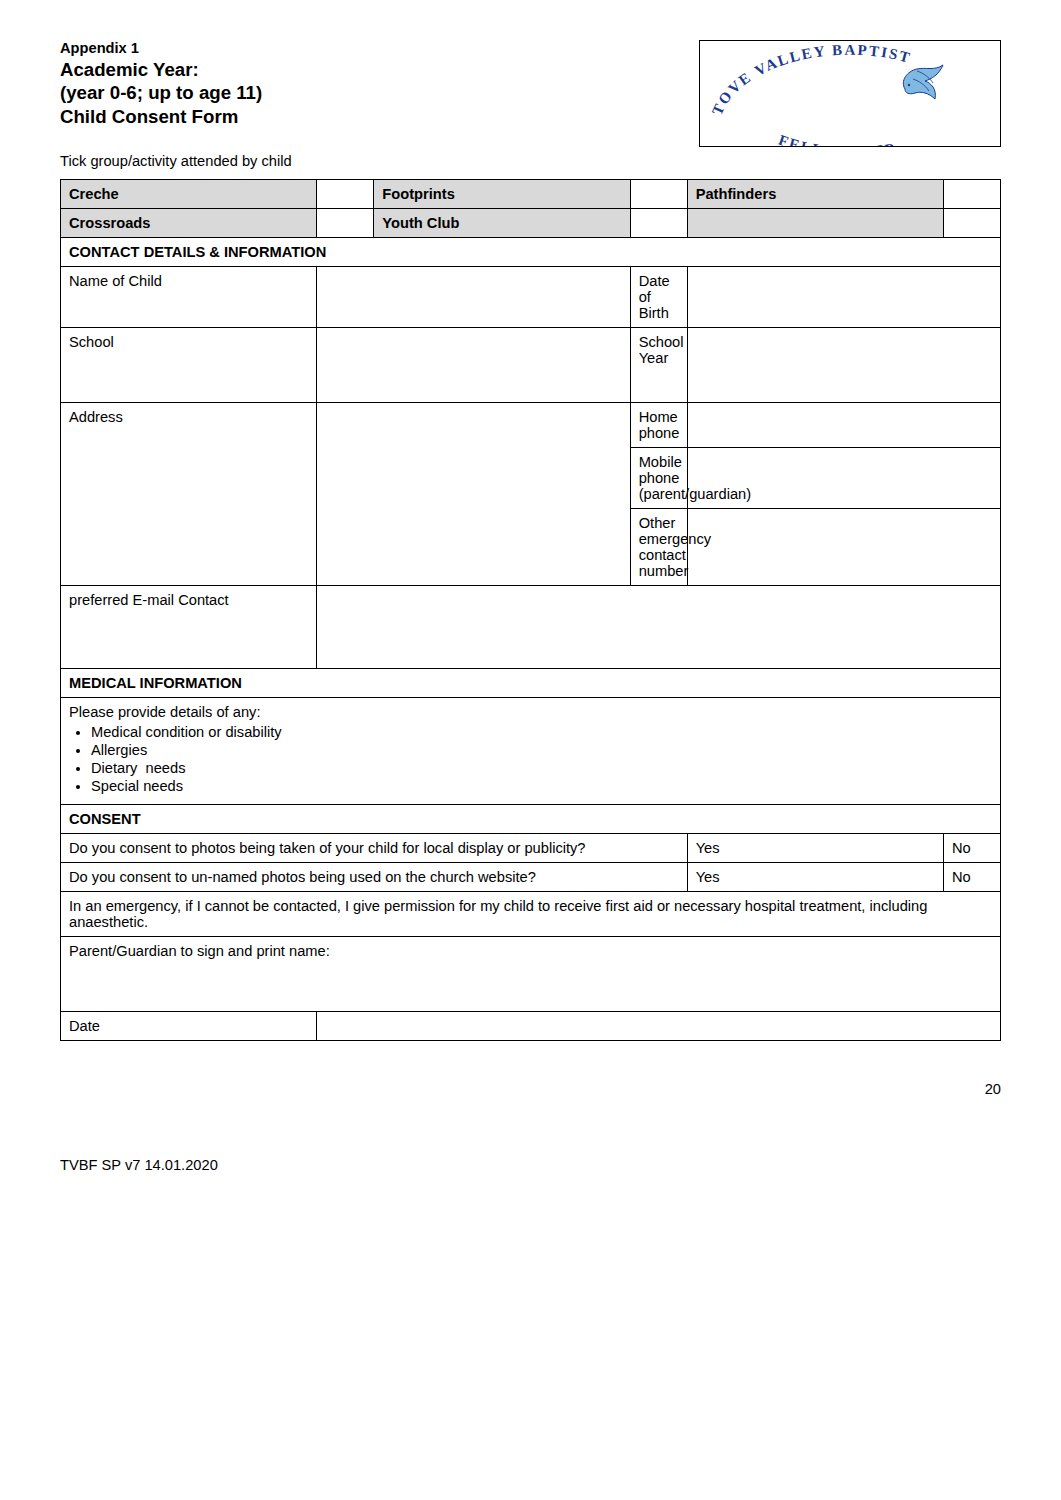Appendix 1
Academic Year:
(year 0-6; up to age 11)
Child Consent Form
TOVE VALLEY BAPTIST FELLOWSHIP
Tick group/activity attended by child
| Creche | | Footprints | | Pathfinders | |
| Crossroads | | Youth Club | | | |
| CONTACT DETAILS & INFORMATION |
| Name of Child | | Date of Birth | |
| School | | School Year | |
| Address | | Home phone | |
| Mobile phone (parent/guardian) | |
| Other emergency contact number | |
| preferred E-mail Contact | |
| MEDICAL INFORMATION |
| Please provide details of any: Medical condition or disability Allergies Dietary needs Special needs |
| CONSENT |
| Do you consent to photos being taken of your child for local display or publicity? | Yes | No |
| Do you consent to un-named photos being used on the church website? | Yes | No |
| In an emergency, if I cannot be contacted, I give permission for my child to receive first aid or necessary hospital treatment, including anaesthetic. |
| Parent/Guardian to sign and print name: |
| Date | |
20
TVBF SP v7 14.01.2020